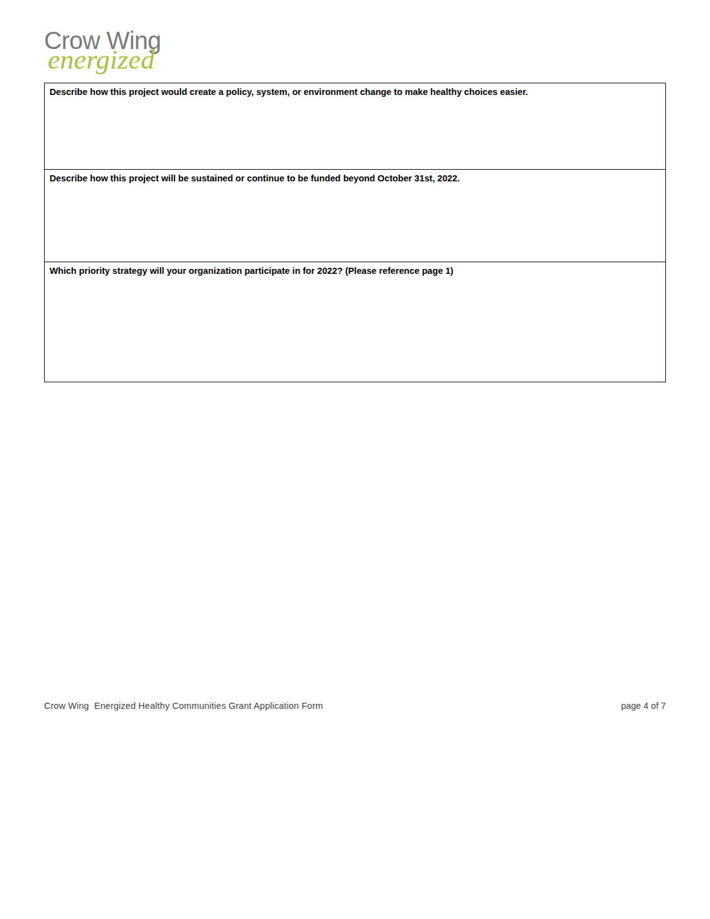Crow Wing
energized
| Describe how this project would create a policy, system, or environment change to make healthy choices easier. |
| Describe how this project will be sustained or continue to be funded beyond October 31st, 2022. |
| Which priority strategy will your organization participate in for 2022? (Please reference page 1) |
Crow Wing Energized Healthy Communities Grant Application Form
page 4 of 7